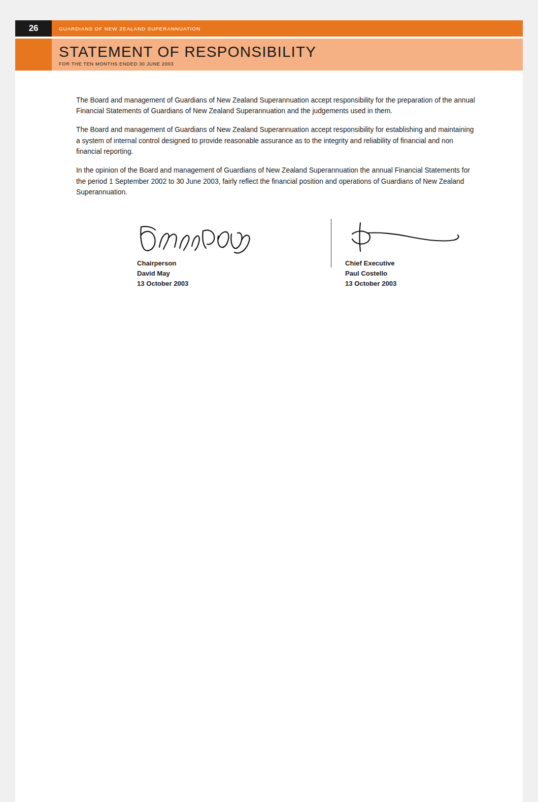26
Guardians of New Zealand Superannuation
Statement of Responsibility
For the ten months ended 30 June 2003
The Board and management of Guardians of New Zealand Superannuation accept responsibility for the preparation of the annual Financial Statements of Guardians of New Zealand Superannuation and the judgements used in them.
The Board and management of Guardians of New Zealand Superannuation accept responsibility for establishing and maintaining a system of internal control designed to provide reasonable assurance as to the integrity and reliability of financial and non financial reporting.
In the opinion of the Board and management of Guardians of New Zealand Superannuation the annual Financial Statements for the period 1 September 2002 to 30 June 2003, fairly reflect the financial position and operations of Guardians of New Zealand Superannuation.
Chairperson
David May
13 October 2003
Chief Executive
Paul Costello
13 October 2003